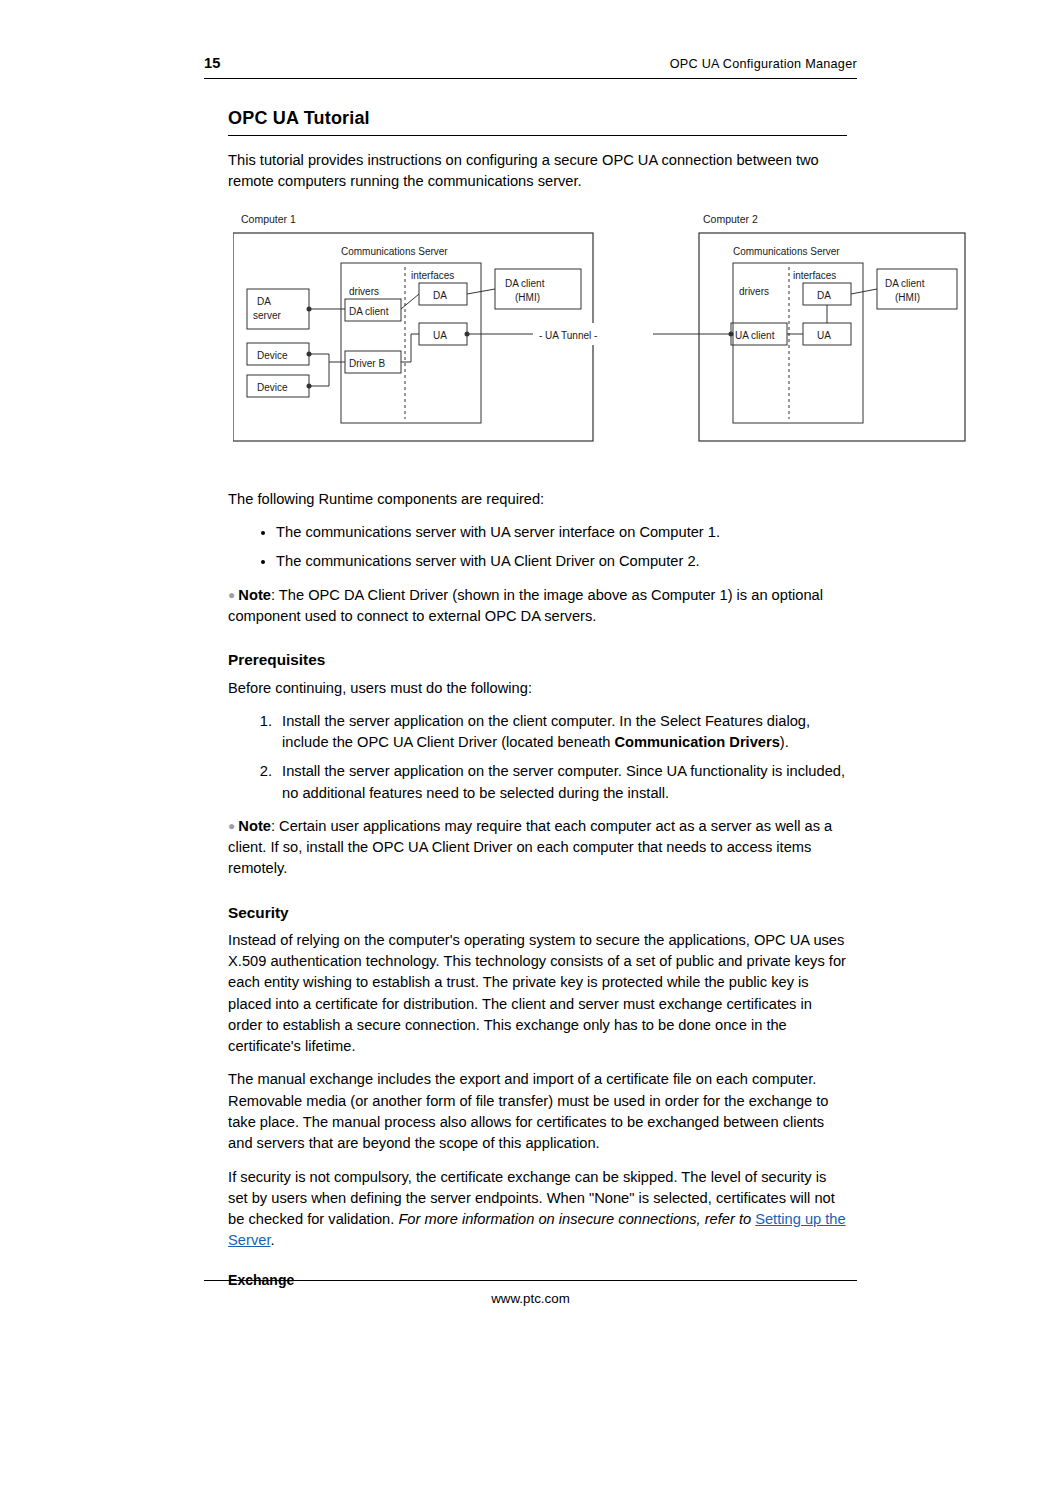15 OPC UA Configuration Manager
OPC UA Tutorial
This tutorial provides instructions on configuring a secure OPC UA connection between two remote computers running the communications server.
Computer 1 Computer 2 Communications Server Communications Server interfaces interfaces drivers drivers DA client (HMI) DA client (HMI) DA DA UA UA UA client DA client Driver B DA server Device Device - UA Tunnel -
The following Runtime components are required:
The communications server with UA server interface on Computer 1.
The communications server with UA Client Driver on Computer 2.
●Note: The OPC DA Client Driver (shown in the image above as Computer 1) is an optional component used to connect to external OPC DA servers.
Prerequisites
Before continuing, users must do the following:
Install the server application on the client computer. In the Select Features dialog, include the OPC UA Client Driver (located beneath Communication Drivers).
Install the server application on the server computer. Since UA functionality is included, no additional features need to be selected during the install.
●Note: Certain user applications may require that each computer act as a server as well as a client. If so, install the OPC UA Client Driver on each computer that needs to access items remotely.
Security
Instead of relying on the computer's operating system to secure the applications, OPC UA uses X.509 authentication technology. This technology consists of a set of public and private keys for each entity wishing to establish a trust. The private key is protected while the public key is placed into a certificate for distribution. The client and server must exchange certificates in order to establish a secure connection. This exchange only has to be done once in the certificate's lifetime.
The manual exchange includes the export and import of a certificate file on each computer. Removable media (or another form of file transfer) must be used in order for the exchange to take place. The manual process also allows for certificates to be exchanged between clients and servers that are beyond the scope of this application.
If security is not compulsory, the certificate exchange can be skipped. The level of security is set by users when defining the server endpoints. When "None" is selected, certificates will not be checked for validation. For more information on insecure connections, refer to Setting up the Server.
Exchange
www.ptc.com